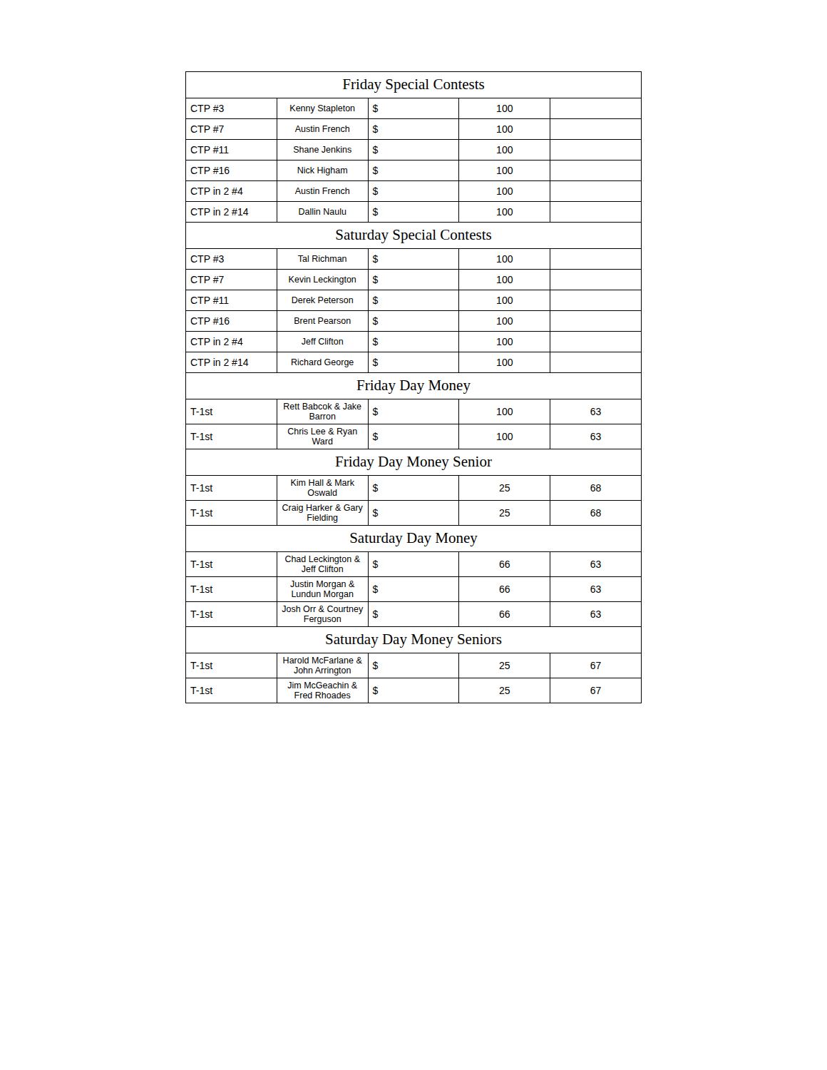| Friday Special Contests |
| CTP #3 | Kenny Stapleton | $ | 100 | |
| CTP #7 | Austin French | $ | 100 | |
| CTP #11 | Shane Jenkins | $ | 100 | |
| CTP #16 | Nick Higham | $ | 100 | |
| CTP in 2 #4 | Austin French | $ | 100 | |
| CTP in 2 #14 | Dallin Naulu | $ | 100 | |
| Saturday Special Contests |
| CTP #3 | Tal Richman | $ | 100 | |
| CTP #7 | Kevin Leckington | $ | 100 | |
| CTP #11 | Derek Peterson | $ | 100 | |
| CTP #16 | Brent Pearson | $ | 100 | |
| CTP in 2 #4 | Jeff Clifton | $ | 100 | |
| CTP in 2 #14 | Richard George | $ | 100 | |
| Friday Day Money |
| T-1st | Rett Babcok & Jake Barron | $ | 100 | 63 |
| T-1st | Chris Lee & Ryan Ward | $ | 100 | 63 |
| Friday Day Money Senior |
| T-1st | Kim Hall & Mark Oswald | $ | 25 | 68 |
| T-1st | Craig Harker & Gary Fielding | $ | 25 | 68 |
| Saturday Day Money |
| T-1st | Chad Leckington & Jeff Clifton | $ | 66 | 63 |
| T-1st | Justin Morgan & Lundun Morgan | $ | 66 | 63 |
| T-1st | Josh Orr & Courtney Ferguson | $ | 66 | 63 |
| Saturday Day Money Seniors |
| T-1st | Harold McFarlane & John Arrington | $ | 25 | 67 |
| T-1st | Jim McGeachin & Fred Rhoades | $ | 25 | 67 |